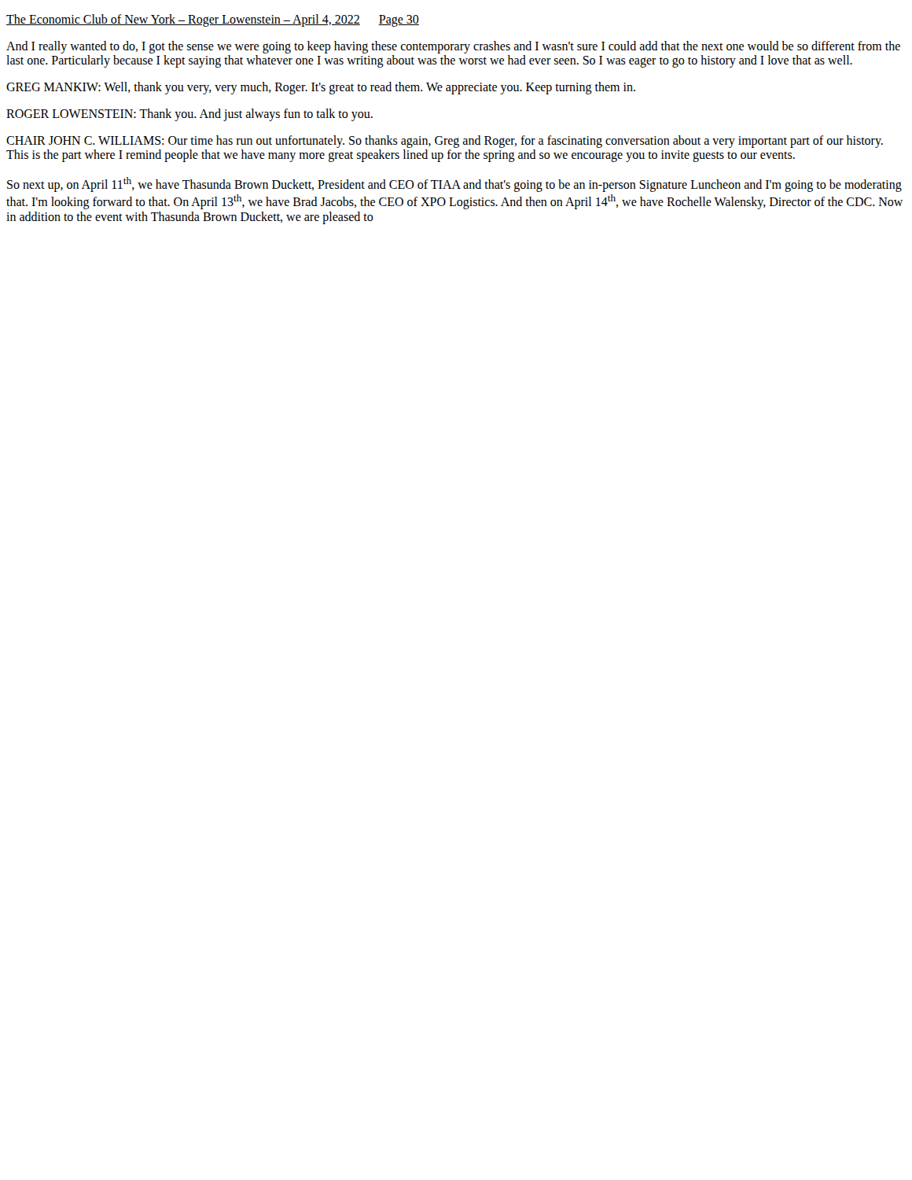The Economic Club of New York – Roger Lowenstein – April 4, 2022 Page 30
And I really wanted to do, I got the sense we were going to keep having these contemporary crashes and I wasn't sure I could add that the next one would be so different from the last one. Particularly because I kept saying that whatever one I was writing about was the worst we had ever seen. So I was eager to go to history and I love that as well.
GREG MANKIW: Well, thank you very, very much, Roger. It's great to read them. We appreciate you. Keep turning them in.
ROGER LOWENSTEIN: Thank you. And just always fun to talk to you.
CHAIR JOHN C. WILLIAMS: Our time has run out unfortunately. So thanks again, Greg and Roger, for a fascinating conversation about a very important part of our history. This is the part where I remind people that we have many more great speakers lined up for the spring and so we encourage you to invite guests to our events.
So next up, on April 11th, we have Thasunda Brown Duckett, President and CEO of TIAA and that's going to be an in-person Signature Luncheon and I'm going to be moderating that. I'm looking forward to that. On April 13th, we have Brad Jacobs, the CEO of XPO Logistics. And then on April 14th, we have Rochelle Walensky, Director of the CDC. Now in addition to the event with Thasunda Brown Duckett, we are pleased to